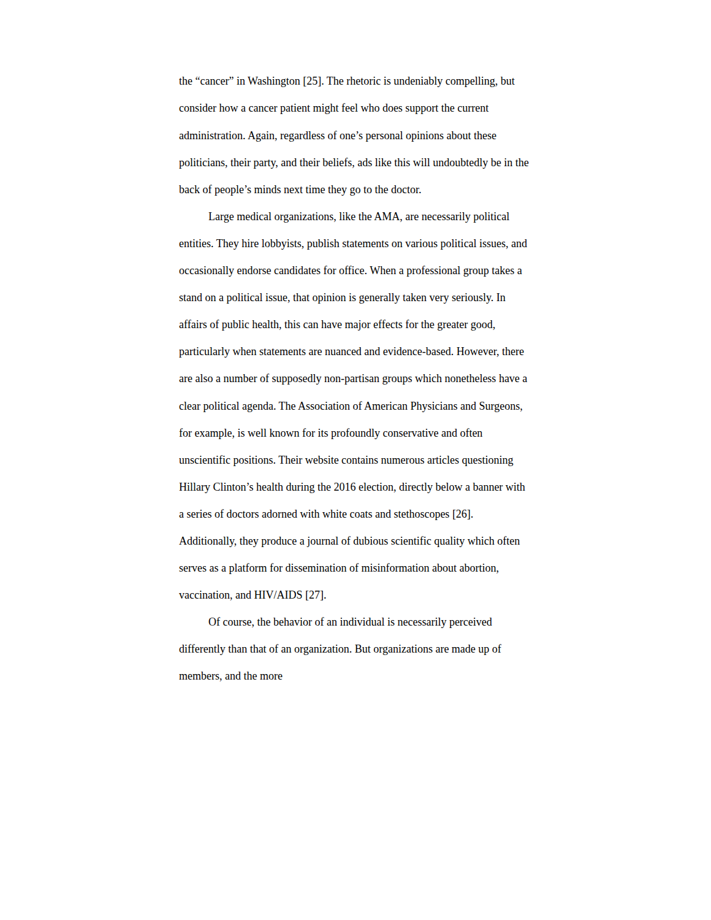the “cancer” in Washington [25]. The rhetoric is undeniably compelling, but consider how a cancer patient might feel who does support the current administration. Again, regardless of one’s personal opinions about these politicians, their party, and their beliefs, ads like this will undoubtedly be in the back of people’s minds next time they go to the doctor.
Large medical organizations, like the AMA, are necessarily political entities. They hire lobbyists, publish statements on various political issues, and occasionally endorse candidates for office. When a professional group takes a stand on a political issue, that opinion is generally taken very seriously. In affairs of public health, this can have major effects for the greater good, particularly when statements are nuanced and evidence-based. However, there are also a number of supposedly non-partisan groups which nonetheless have a clear political agenda. The Association of American Physicians and Surgeons, for example, is well known for its profoundly conservative and often unscientific positions. Their website contains numerous articles questioning Hillary Clinton’s health during the 2016 election, directly below a banner with a series of doctors adorned with white coats and stethoscopes [26]. Additionally, they produce a journal of dubious scientific quality which often serves as a platform for dissemination of misinformation about abortion, vaccination, and HIV/AIDS [27].
Of course, the behavior of an individual is necessarily perceived differently than that of an organization. But organizations are made up of members, and the more